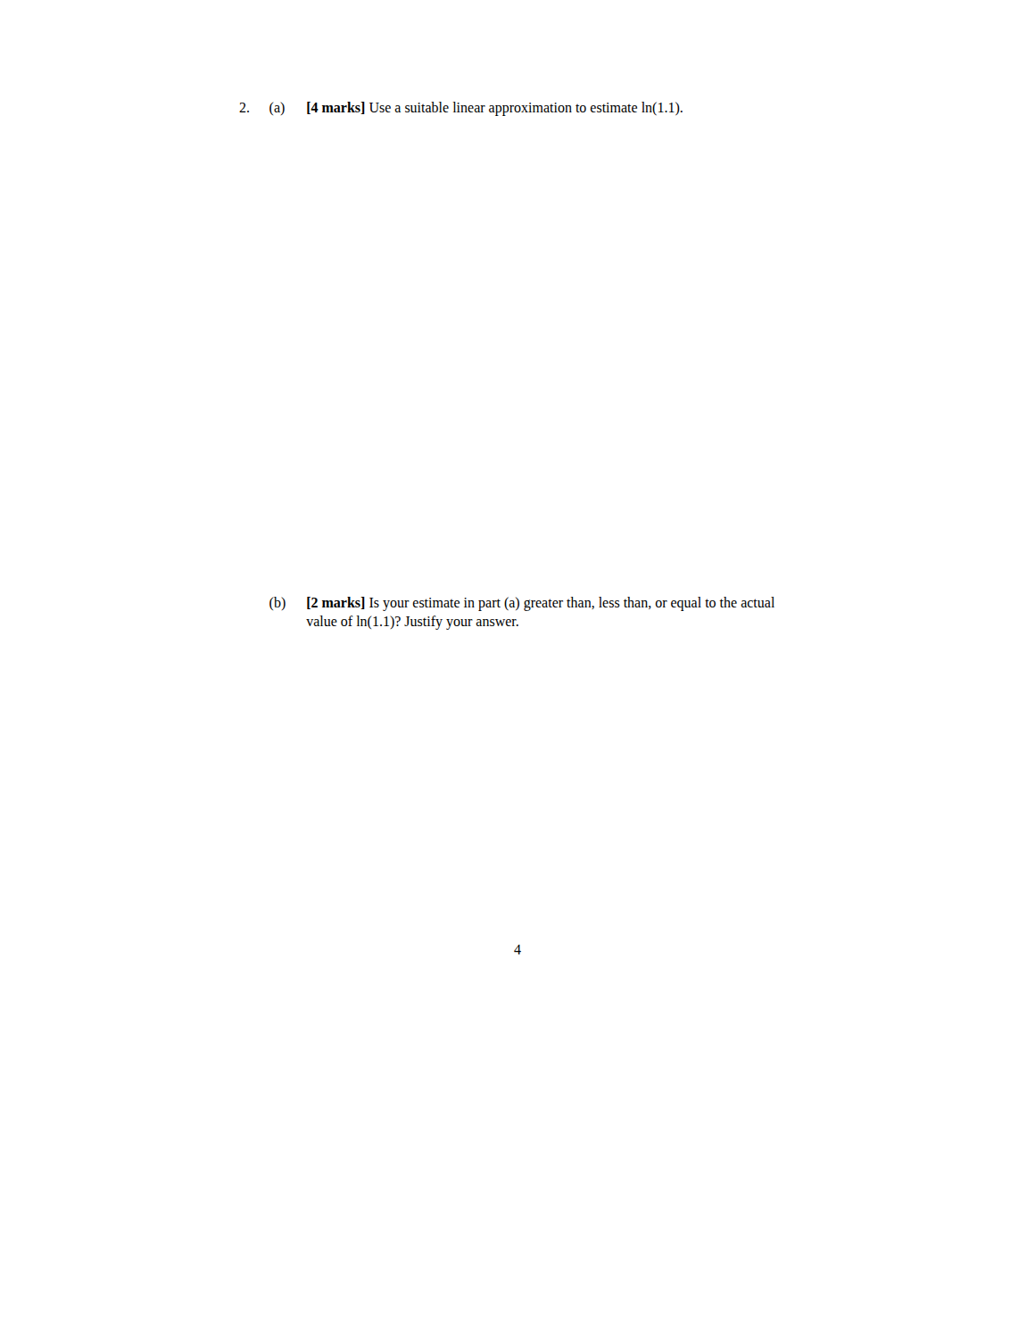2.
(a)
[4 marks] Use a suitable linear approximation to estimate ln(1.1).
(b)
[2 marks] Is your estimate in part (a) greater than, less than, or equal to the actual value of ln(1.1)? Justify your answer.
4